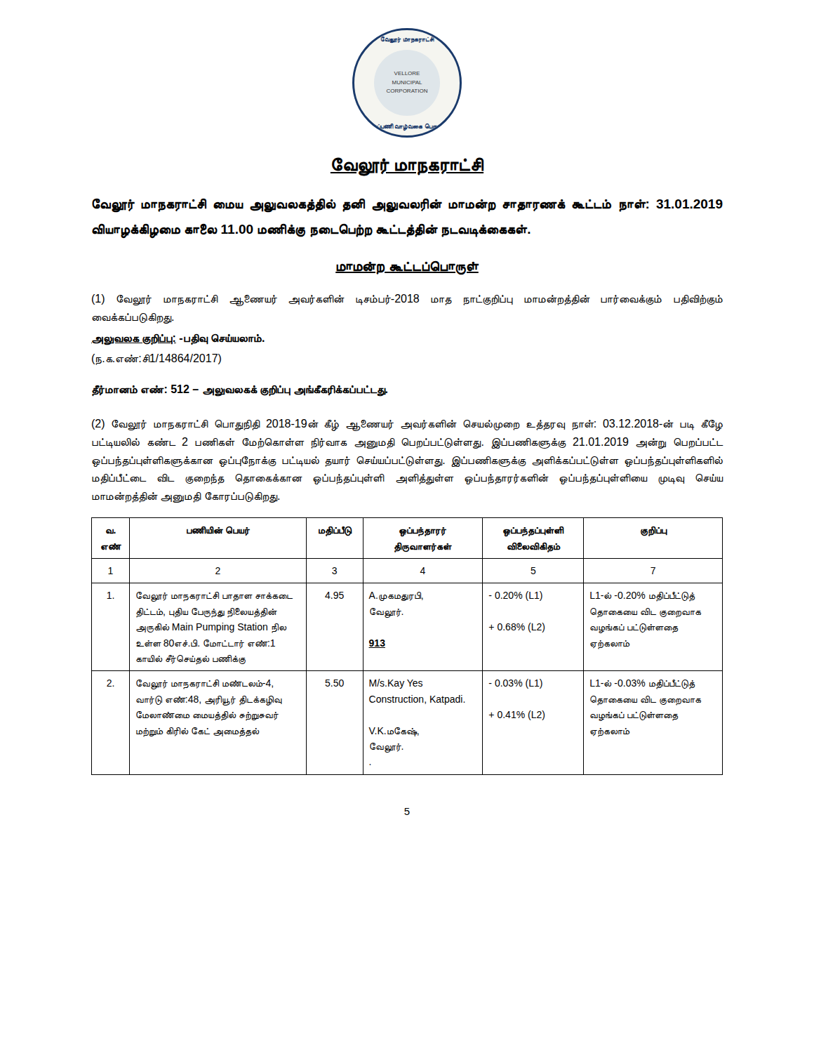வேலூர் மாநகராட்சி
VELLORE
MUNICIPAL
CORPORATION
திருப்பணி வாழ்வகை பெருமை
வேலூர் மாநகராட்சி
வேலூர் மாநகராட்சி மைய அலுவலகத்தில் தனி அலுவலரின் மாமன்ற சாதாரணக் கூட்டம் நாள்: 31.01.2019 வியாழக்கிழமை காலை 11.00 மணிக்கு நடைபெற்ற கூட்டத்தின் நடவடிக்கைகள்.
மாமன்ற கூட்டப்பொருள்
(1) வேலூர் மாநகராட்சி ஆணையர் அவர்களின் டிசம்பர்-2018 மாத நாட்குறிப்பு மாமன்றத்தின் பார்வைக்கும் பதிவிற்கும் வைக்கப்படுகிறது.
அலுவலக குறிப்பு: -பதிவு செய்யலாம்.
(ந.க.எண்:சி1/14864/2017)
தீர்மானம் எண்: 512 – அலுவலகக் குறிப்பு அங்கீகரிக்கப்பட்டது.
(2) வேலூர் மாநகராட்சி பொதுநிதி 2018-19ன் கீழ் ஆணையர் அவர்களின் செயல்முறை உத்தரவு நாள்: 03.12.2018-ன் படி கீழே பட்டியலில் கண்ட 2 பணிகள் மேற்கொள்ள நிர்வாக அனுமதி பெறப்பட்டுள்ளது. இப்பணிகளுக்கு 21.01.2019 அன்று பெறப்பட்ட ஒப்பந்தப்புள்ளிகளுக்கான ஒப்புநோக்கு பட்டியல் தயார் செய்யப்பட்டுள்ளது. இப்பணிகளுக்கு அளிக்கப்பட்டுள்ள ஒப்பந்தப்புள்ளிகளில் மதிப்பீட்டை விட குறைந்த தொகைக்கான ஒப்பந்தப்புள்ளி அளித்துள்ள ஒப்பந்தாரர்களின் ஒப்பந்தப்புள்ளியை முடிவு செய்ய மாமன்றத்தின் அனுமதி கோரப்படுகிறது.
| வ. எண் | பணியின் பெயர் | மதிப்பீடு | ஒப்பந்தாரர் திருவாளர்கள் | ஒப்பந்தப்புள்ளி விலைவிகிதம் | குறிப்பு |
| --- | --- | --- | --- | --- | --- |
| 1 | 2 | 3 | 4 | 5 | 7 |
| 1. | வேலூர் மாநகராட்சி பாதாள சாக்கடை திட்டம், புதிய பேருந்து நிலையத்தின் அருகில் Main Pumping Station நில உள்ள 80எச்.பி. மோட்டார் எண்:1 காயில் சீர்செய்தல் பணிக்கு | 4.95 | A.முகமதுரபி, வேலூர். 913 | - 0.20% (L1) + 0.68% (L2) | L1-ல் -0.20% மதிப்பீட்டுத் தொகையை விட குறைவாக வழங்கப் பட்டுள்ளதை ஏற்கலாம் |
| 2. | வேலூர் மாநகராட்சி மண்டலம்-4, வார்டு எண்:48, அரியூர் திடக்கழிவு மேலாண்மை மையத்தில் சுற்றுசுவர் மற்றும் கிரில் கேட் அமைத்தல் | 5.50 | M/s.Kay Yes Construction, Katpadi. V.K.மகேஷ், வேலூர். . | - 0.03% (L1) + 0.41% (L2) | L1-ல் -0.03% மதிப்பீட்டுத் தொகையை விட குறைவாக வழங்கப் பட்டுள்ளதை ஏற்கலாம் |
5